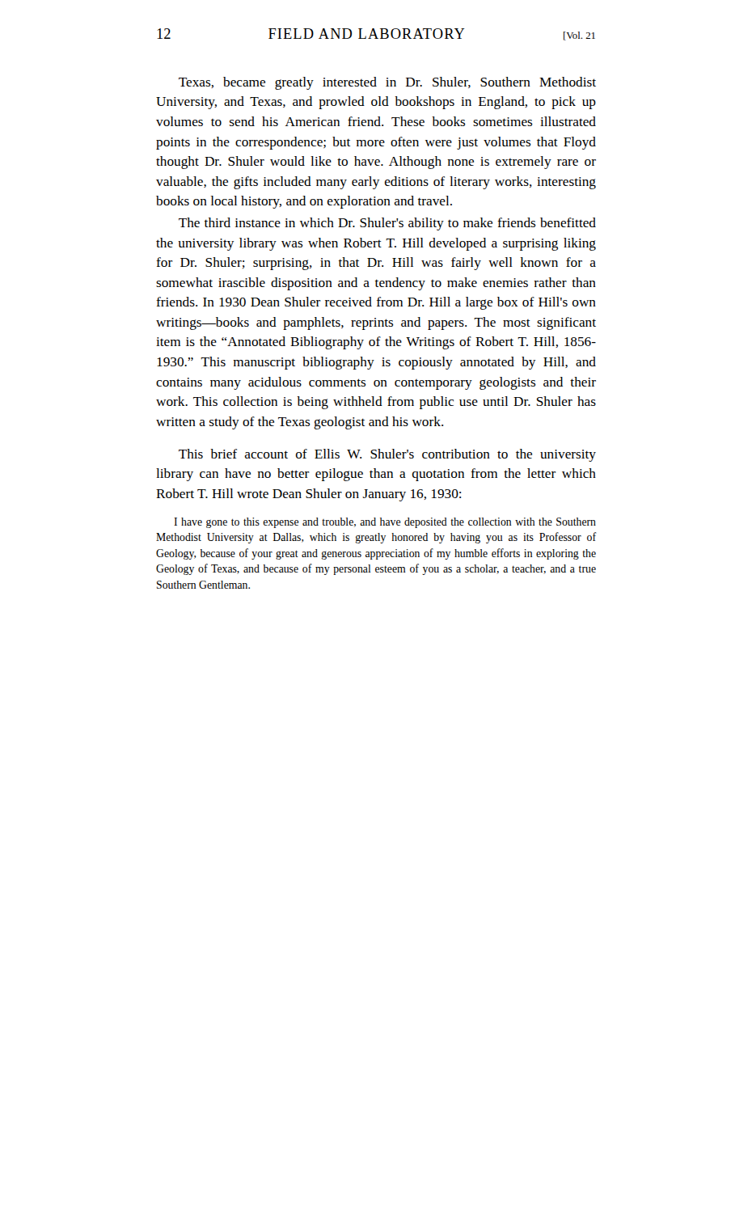12 FIELD AND LABORATORY [Vol. 21
Texas, became greatly interested in Dr. Shuler, Southern Methodist University, and Texas, and prowled old bookshops in England, to pick up volumes to send his American friend. These books sometimes illustrated points in the correspondence; but more often were just volumes that Floyd thought Dr. Shuler would like to have. Although none is extremely rare or valuable, the gifts included many early editions of literary works, interesting books on local history, and on exploration and travel.
The third instance in which Dr. Shuler's ability to make friends benefitted the university library was when Robert T. Hill developed a surprising liking for Dr. Shuler; surprising, in that Dr. Hill was fairly well known for a somewhat irascible disposition and a tendency to make enemies rather than friends. In 1930 Dean Shuler received from Dr. Hill a large box of Hill's own writings—books and pamphlets, reprints and papers. The most significant item is the “Annotated Bibliography of the Writings of Robert T. Hill, 1856-1930.” This manuscript bibliography is copiously annotated by Hill, and contains many acidulous comments on contemporary geologists and their work. This collection is being withheld from public use until Dr. Shuler has written a study of the Texas geologist and his work.
This brief account of Ellis W. Shuler's contribution to the university library can have no better epilogue than a quotation from the letter which Robert T. Hill wrote Dean Shuler on January 16, 1930:
I have gone to this expense and trouble, and have deposited the collection with the Southern Methodist University at Dallas, which is greatly honored by having you as its Professor of Geology, because of your great and generous appreciation of my humble efforts in exploring the Geology of Texas, and because of my personal esteem of you as a scholar, a teacher, and a true Southern Gentleman.